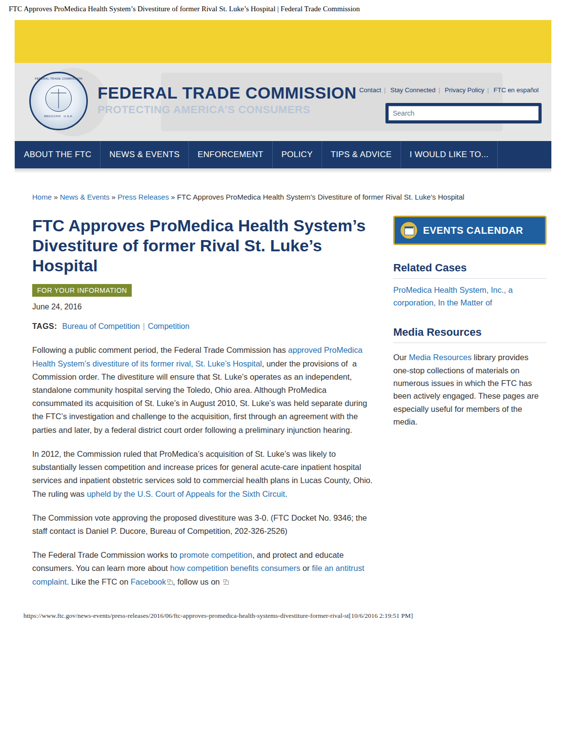FTC Approves ProMedica Health System’s Divestiture of former Rival St. Luke’s Hospital | Federal Trade Commission
FEDERAL TRADE COMMISSION MDCCCXIV U.S.A.
FEDERAL TRADE COMMISSION
PROTECTING AMERICA’S CONSUMERS
Contact| Stay Connected| Privacy Policy| FTC en español
ABOUT THE FTC
NEWS & EVENTS
ENFORCEMENT
POLICY
TIPS & ADVICE
I WOULD LIKE TO...
Home » News & Events » Press Releases » FTC Approves ProMedica Health System’s Divestiture of former Rival St. Luke’s Hospital
FTC Approves ProMedica Health System’s Divestiture of former Rival St. Luke’s Hospital
FOR YOUR INFORMATION
June 24, 2016
TAGS: Bureau of Competition|Competition
Following a public comment period, the Federal Trade Commission has approved ProMedica Health System’s divestiture of its former rival, St. Luke’s Hospital, under the provisions of a Commission order. The divestiture will ensure that St. Luke’s operates as an independent, standalone community hospital serving the Toledo, Ohio area. Although ProMedica consummated its acquisition of St. Luke’s in August 2010, St. Luke’s was held separate during the FTC’s investigation and challenge to the acquisition, first through an agreement with the parties and later, by a federal district court order following a preliminary injunction hearing.
In 2012, the Commission ruled that ProMedica’s acquisition of St. Luke’s was likely to substantially lessen competition and increase prices for general acute-care inpatient hospital services and inpatient obstetric services sold to commercial health plans in Lucas County, Ohio. The ruling was upheld by the U.S. Court of Appeals for the Sixth Circuit.
The Commission vote approving the proposed divestiture was 3-0. (FTC Docket No. 9346; the staff contact is Daniel P. Ducore, Bureau of Competition, 202-326-2526)
The Federal Trade Commission works to promote competition, and protect and educate consumers. You can learn more about how competition benefits consumers or file an antitrust complaint. Like the FTC on Facebook, follow us on
EVENTS CALENDAR
Related Cases
ProMedica Health System, Inc., a corporation, In the Matter of
Media Resources
Our Media Resources library provides one-stop collections of materials on numerous issues in which the FTC has been actively engaged. These pages are especially useful for members of the media.
https://www.ftc.gov/news-events/press-releases/2016/06/ftc-approves-promedica-health-systems-divestiture-former-rival-st[10/6/2016 2:19:51 PM]